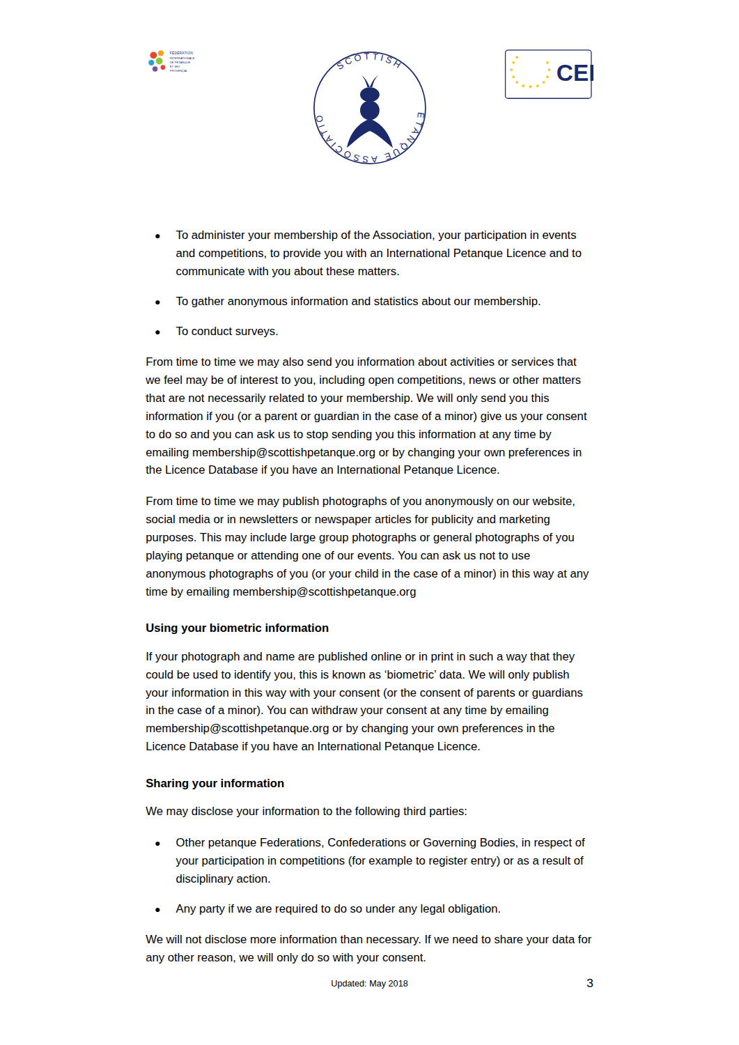FÉDÉRATION INTERNATIONALE DE PÉTANQUE ET JEU PROVENÇAL
SCOTTISH PETANQUE ASSOCIATION
CEP
To administer your membership of the Association, your participation in events and competitions, to provide you with an International Petanque Licence and to communicate with you about these matters.
To gather anonymous information and statistics about our membership.
To conduct surveys.
From time to time we may also send you information about activities or services that we feel may be of interest to you, including open competitions, news or other matters that are not necessarily related to your membership. We will only send you this information if you (or a parent or guardian in the case of a minor) give us your consent to do so and you can ask us to stop sending you this information at any time by emailing membership@scottishpetanque.org or by changing your own preferences in the Licence Database if you have an International Petanque Licence.
From time to time we may publish photographs of you anonymously on our website, social media or in newsletters or newspaper articles for publicity and marketing purposes. This may include large group photographs or general photographs of you playing petanque or attending one of our events. You can ask us not to use anonymous photographs of you (or your child in the case of a minor) in this way at any time by emailing membership@scottishpetanque.org
Using your biometric information
If your photograph and name are published online or in print in such a way that they could be used to identify you, this is known as ‘biometric’ data. We will only publish your information in this way with your consent (or the consent of parents or guardians in the case of a minor). You can withdraw your consent at any time by emailing membership@scottishpetanque.org or by changing your own preferences in the Licence Database if you have an International Petanque Licence.
Sharing your information
We may disclose your information to the following third parties:
Other petanque Federations, Confederations or Governing Bodies, in respect of your participation in competitions (for example to register entry) or as a result of disciplinary action.
Any party if we are required to do so under any legal obligation.
We will not disclose more information than necessary. If we need to share your data for any other reason, we will only do so with your consent.
Updated: May 2018 3